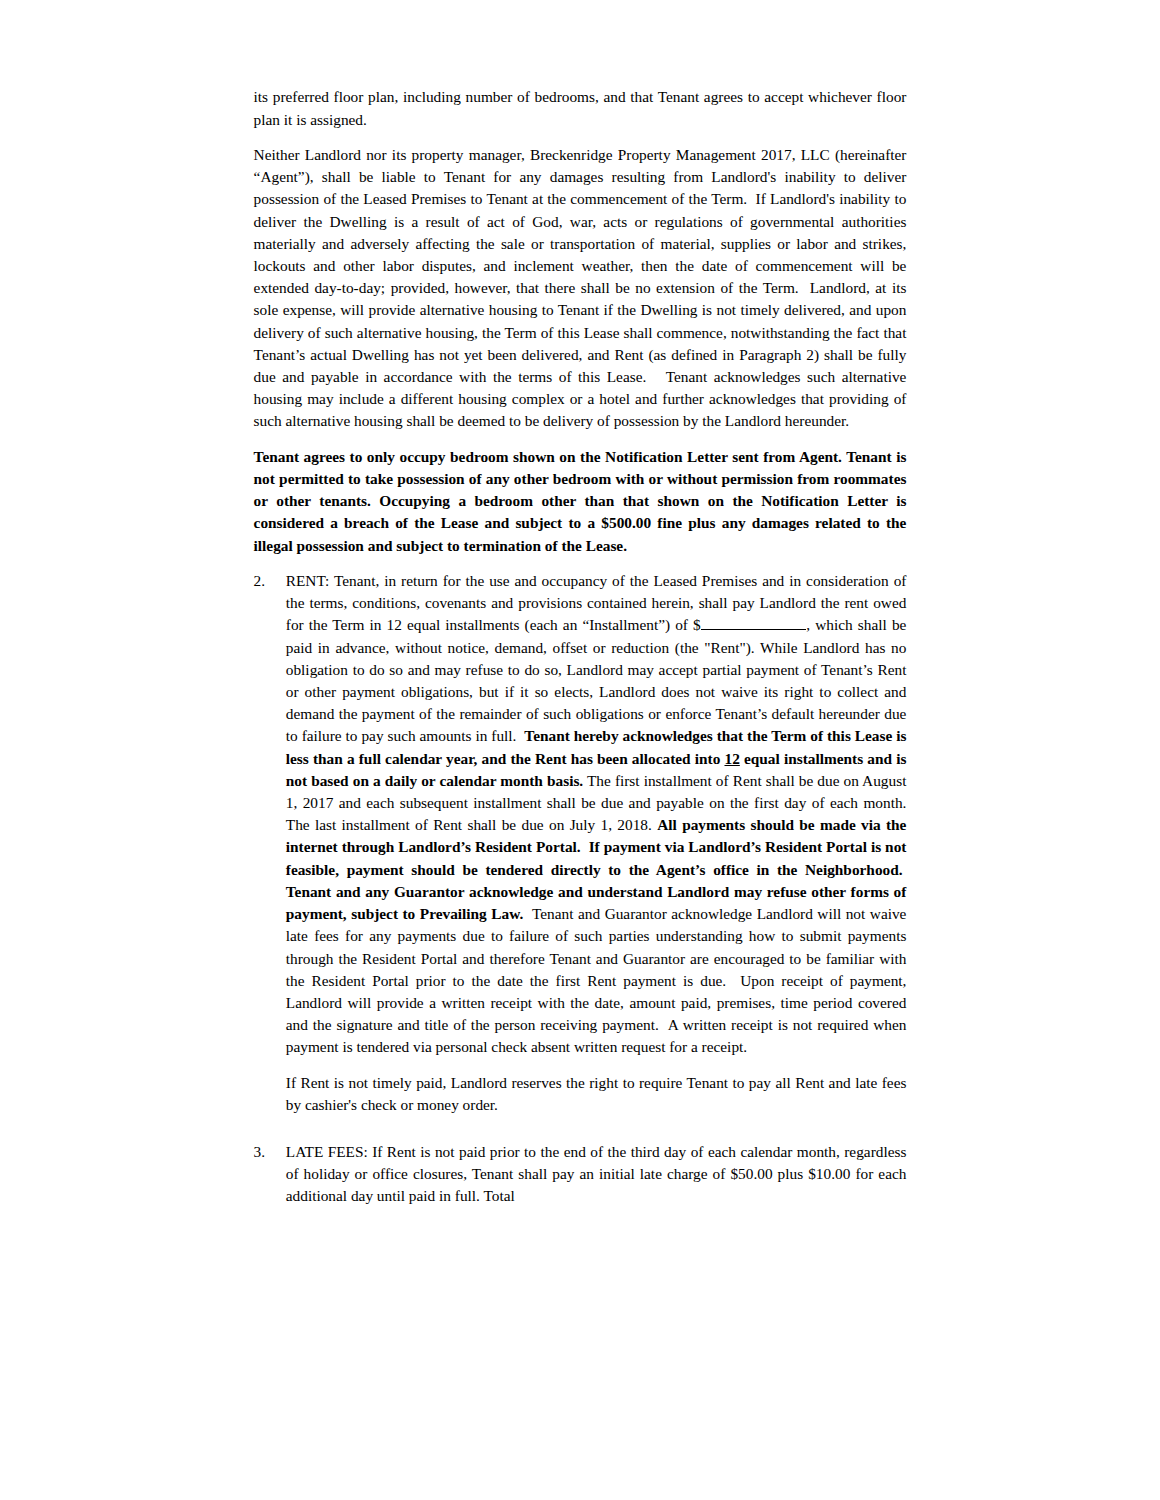its preferred floor plan, including number of bedrooms, and that Tenant agrees to accept whichever floor plan it is assigned.
Neither Landlord nor its property manager, Breckenridge Property Management 2017, LLC (hereinafter “Agent”), shall be liable to Tenant for any damages resulting from Landlord's inability to deliver possession of the Leased Premises to Tenant at the commencement of the Term. If Landlord's inability to deliver the Dwelling is a result of act of God, war, acts or regulations of governmental authorities materially and adversely affecting the sale or transportation of material, supplies or labor and strikes, lockouts and other labor disputes, and inclement weather, then the date of commencement will be extended day-to-day; provided, however, that there shall be no extension of the Term. Landlord, at its sole expense, will provide alternative housing to Tenant if the Dwelling is not timely delivered, and upon delivery of such alternative housing, the Term of this Lease shall commence, notwithstanding the fact that Tenant’s actual Dwelling has not yet been delivered, and Rent (as defined in Paragraph 2) shall be fully due and payable in accordance with the terms of this Lease. Tenant acknowledges such alternative housing may include a different housing complex or a hotel and further acknowledges that providing of such alternative housing shall be deemed to be delivery of possession by the Landlord hereunder.
Tenant agrees to only occupy bedroom shown on the Notification Letter sent from Agent. Tenant is not permitted to take possession of any other bedroom with or without permission from roommates or other tenants. Occupying a bedroom other than that shown on the Notification Letter is considered a breach of the Lease and subject to a $500.00 fine plus any damages related to the illegal possession and subject to termination of the Lease.
2.
RENT: Tenant, in return for the use and occupancy of the Leased Premises and in consideration of the terms, conditions, covenants and provisions contained herein, shall pay Landlord the rent owed for the Term in 12 equal installments (each an “Installment”) of $ , which shall be paid in advance, without notice, demand, offset or reduction (the "Rent"). While Landlord has no obligation to do so and may refuse to do so, Landlord may accept partial payment of Tenant’s Rent or other payment obligations, but if it so elects, Landlord does not waive its right to collect and demand the payment of the remainder of such obligations or enforce Tenant’s default hereunder due to failure to pay such amounts in full. Tenant hereby acknowledges that the Term of this Lease is less than a full calendar year, and the Rent has been allocated into 12 equal installments and is not based on a daily or calendar month basis. The first installment of Rent shall be due on August 1, 2017 and each subsequent installment shall be due and payable on the first day of each month. The last installment of Rent shall be due on July 1, 2018. All payments should be made via the internet through Landlord’s Resident Portal. If payment via Landlord’s Resident Portal is not feasible, payment should be tendered directly to the Agent’s office in the Neighborhood. Tenant and any Guarantor acknowledge and understand Landlord may refuse other forms of payment, subject to Prevailing Law. Tenant and Guarantor acknowledge Landlord will not waive late fees for any payments due to failure of such parties understanding how to submit payments through the Resident Portal and therefore Tenant and Guarantor are encouraged to be familiar with the Resident Portal prior to the date the first Rent payment is due. Upon receipt of payment, Landlord will provide a written receipt with the date, amount paid, premises, time period covered and the signature and title of the person receiving payment. A written receipt is not required when payment is tendered via personal check absent written request for a receipt.
If Rent is not timely paid, Landlord reserves the right to require Tenant to pay all Rent and late fees by cashier's check or money order.
3.
LATE FEES: If Rent is not paid prior to the end of the third day of each calendar month, regardless of holiday or office closures, Tenant shall pay an initial late charge of $50.00 plus $10.00 for each additional day until paid in full. Total